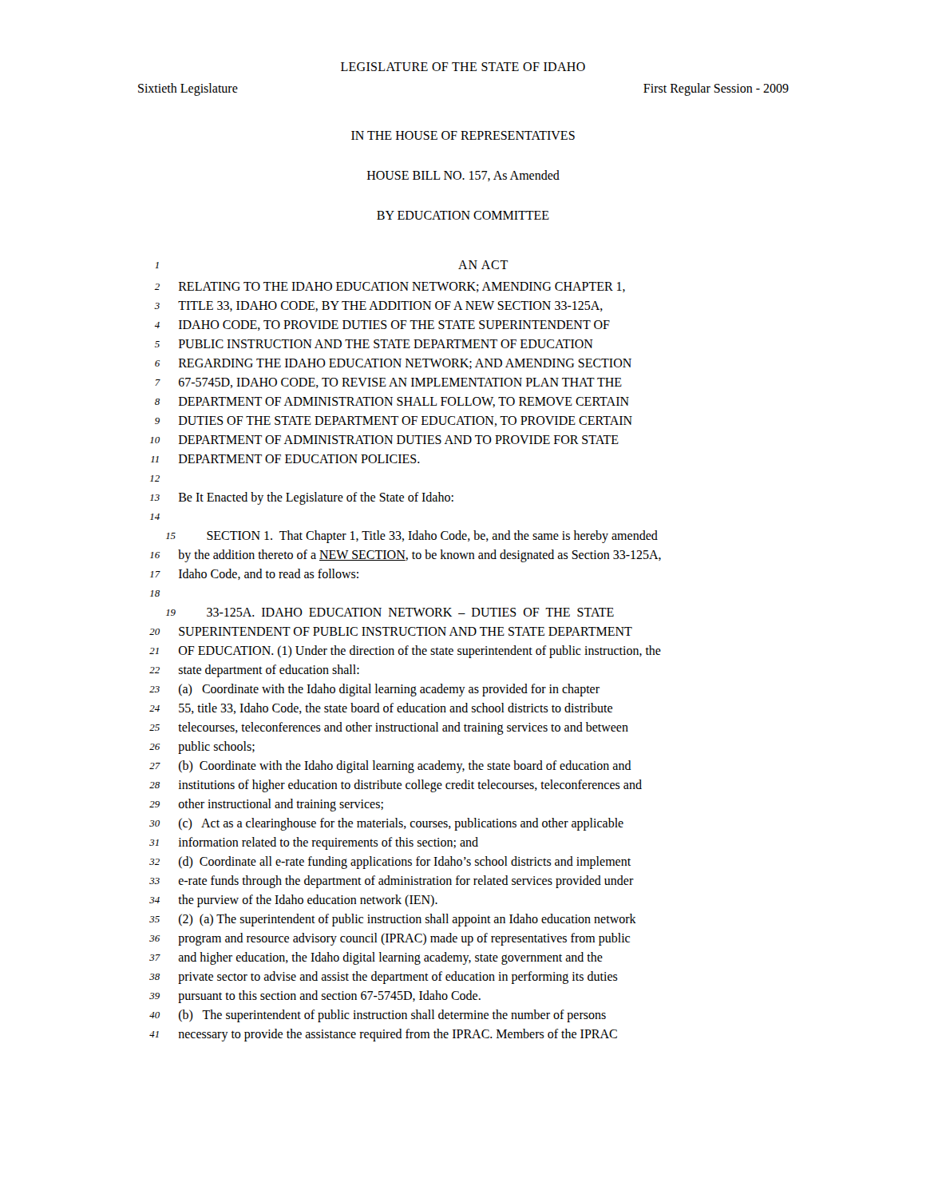LEGISLATURE OF THE STATE OF IDAHO
Sixtieth Legislature First Regular Session - 2009
IN THE HOUSE OF REPRESENTATIVES
HOUSE BILL NO. 157, As Amended
BY EDUCATION COMMITTEE
AN ACT
RELATING TO THE IDAHO EDUCATION NETWORK; AMENDING CHAPTER 1,
TITLE 33, IDAHO CODE, BY THE ADDITION OF A NEW SECTION 33-125A,
IDAHO CODE, TO PROVIDE DUTIES OF THE STATE SUPERINTENDENT OF
PUBLIC INSTRUCTION AND THE STATE DEPARTMENT OF EDUCATION
REGARDING THE IDAHO EDUCATION NETWORK; AND AMENDING SECTION
67-5745D, IDAHO CODE, TO REVISE AN IMPLEMENTATION PLAN THAT THE
DEPARTMENT OF ADMINISTRATION SHALL FOLLOW, TO REMOVE CERTAIN
DUTIES OF THE STATE DEPARTMENT OF EDUCATION, TO PROVIDE CERTAIN
DEPARTMENT OF ADMINISTRATION DUTIES AND TO PROVIDE FOR STATE
DEPARTMENT OF EDUCATION POLICIES.
Be It Enacted by the Legislature of the State of Idaho:
SECTION 1. That Chapter 1, Title 33, Idaho Code, be, and the same is hereby amended
by the addition thereto of a NEW SECTION, to be known and designated as Section 33-125A,
Idaho Code, and to read as follows:
33-125A. IDAHO EDUCATION NETWORK – DUTIES OF THE STATE
SUPERINTENDENT OF PUBLIC INSTRUCTION AND THE STATE DEPARTMENT
OF EDUCATION. (1) Under the direction of the state superintendent of public instruction, the
state department of education shall:
(a) Coordinate with the Idaho digital learning academy as provided for in chapter
55, title 33, Idaho Code, the state board of education and school districts to distribute
telecourses, teleconferences and other instructional and training services to and between
public schools;
(b) Coordinate with the Idaho digital learning academy, the state board of education and
institutions of higher education to distribute college credit telecourses, teleconferences and
other instructional and training services;
(c) Act as a clearinghouse for the materials, courses, publications and other applicable
information related to the requirements of this section; and
(d) Coordinate all e-rate funding applications for Idaho’s school districts and implement
e-rate funds through the department of administration for related services provided under
the purview of the Idaho education network (IEN).
(2) (a) The superintendent of public instruction shall appoint an Idaho education network
program and resource advisory council (IPRAC) made up of representatives from public
and higher education, the Idaho digital learning academy, state government and the
private sector to advise and assist the department of education in performing its duties
pursuant to this section and section 67-5745D, Idaho Code.
(b) The superintendent of public instruction shall determine the number of persons
necessary to provide the assistance required from the IPRAC. Members of the IPRAC